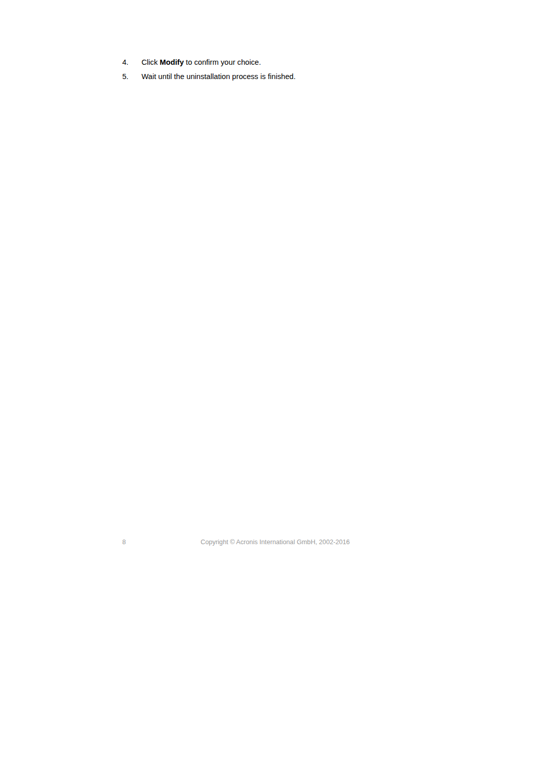4. Click Modify to confirm your choice.
5. Wait until the uninstallation process is finished.
8
Copyright © Acronis International GmbH, 2002-2016